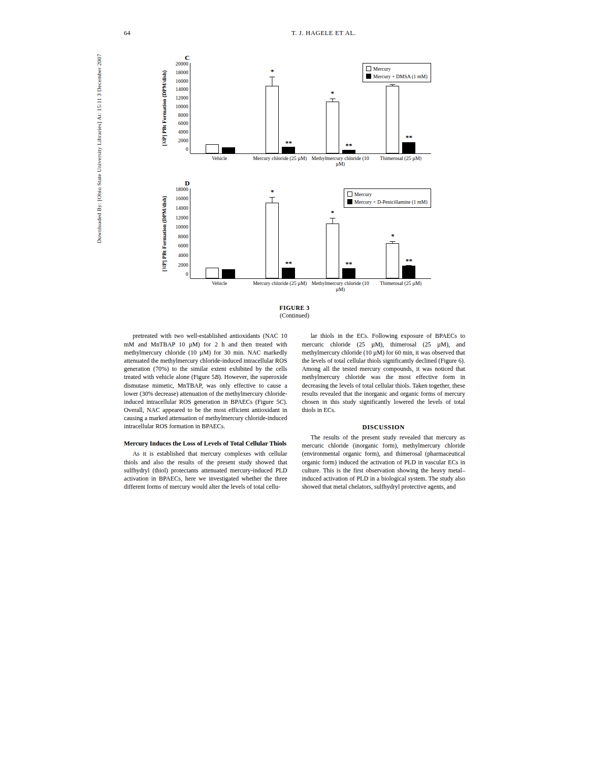Downloaded By: [Ohio State University Libraries] At: 15:11 3 December 2007
64
T. J. HAGELE ET AL.
C
[32P] PBt Formation (DPM/dish)
20000 18000 16000 14000 12000 10000 8000 6000 4000 2000 0
Mercury
Mercury + DMSA (1 mM)
*
**
*
**
*
**
Vehicle
Mercury chloride (25 µM)
Methylmercury chloride (10 µM)
Thimerosal (25 µM)
D
[32P] PBt Formation (DPM/dish)
18000 16000 14000 12000 10000 8000 6000 4000 2000 0
Mercury
Mercury + D-Penicillamine (1 mM)
*
**
*
**
*
**
Vehicle
Mercury chloride (25 µM)
Methylmercury chloride (10 µM)
Thimerosal (25 µM)
FIGURE 3
(Continued)
pretreated with two well-established antioxidants (NAC 10 mM and MnTBAP 10 µM) for 2 h and then treated with methylmercury chloride (10 µM) for 30 min. NAC markedly attenuated the methylmercury chloride-induced intracellular ROS generation (70%) to the similar extent exhibited by the cells treated with vehicle alone (Figure 5B). However, the superoxide dismutase mimetic, MnTBAP, was only effective to cause a lower (30% decrease) attenuation of the methylmercury chloride-induced intracellular ROS generation in BPAECs (Figure 5C). Overall, NAC appeared to be the most efficient antioxidant in causing a marked attenuation of methylmercury chloride-induced intracellular ROS formation in BPAECs.
Mercury Induces the Loss of Levels of Total Cellular Thiols
As it is established that mercury complexes with cellular thiols and also the results of the present study showed that sulfhydryl (thiol) protectants attenuated mercury-induced PLD activation in BPAECs, here we investigated whether the three different forms of mercury would alter the levels of total cellu-
lar thiols in the ECs. Following exposure of BPAECs to mercuric chloride (25 µM), thimerosal (25 µM), and methylmercury chloride (10 µM) for 60 min, it was observed that the levels of total cellular thiols significantly declined (Figure 6). Among all the tested mercury compounds, it was noticed that methylmercury chloride was the most effective form in decreasing the levels of total cellular thiols. Taken together, these results revealed that the inorganic and organic forms of mercury chosen in this study significantly lowered the levels of total thiols in ECs.
DISCUSSION
The results of the present study revealed that mercury as mercuric chloride (inorganic form), methylmercury chloride (environmental organic form), and thimerosal (pharmaceutical organic form) induced the activation of PLD in vascular ECs in culture. This is the first observation showing the heavy metal–induced activation of PLD in a biological system. The study also showed that metal chelators, sulfhydryl protective agents, and